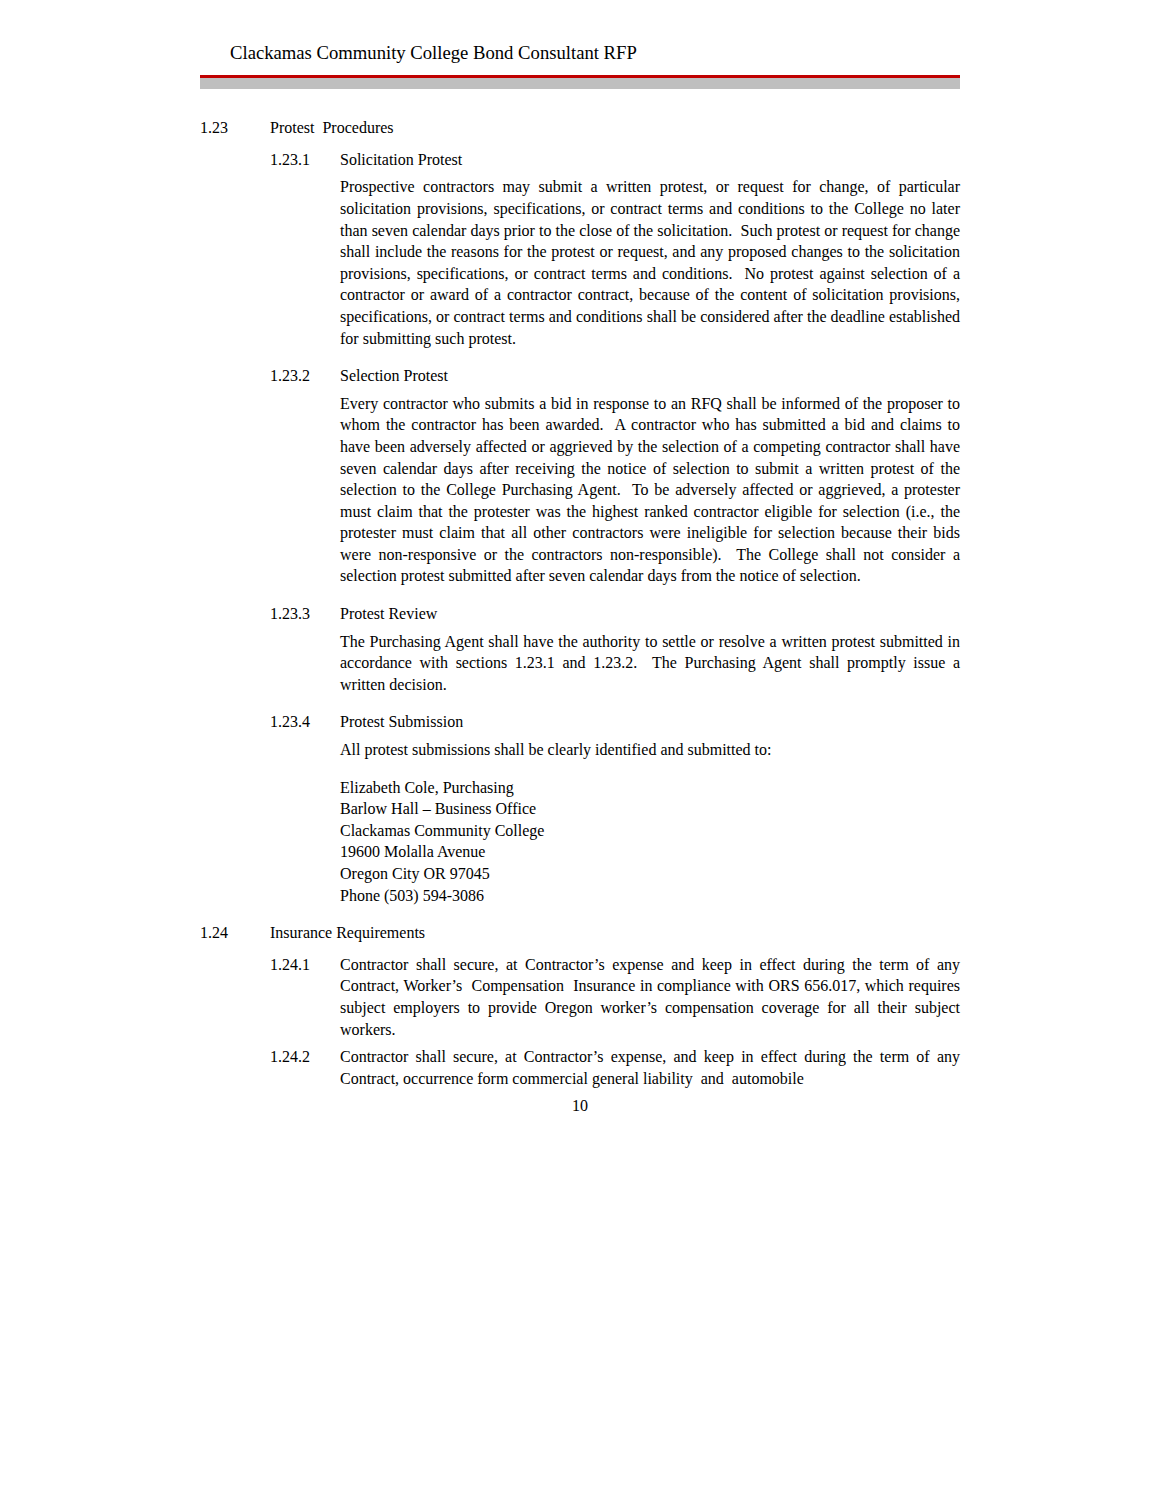Clackamas Community College Bond Consultant RFP
1.23
Protest Procedures
1.23.1
Solicitation Protest
Prospective contractors may submit a written protest, or request for change, of particular solicitation provisions, specifications, or contract terms and conditions to the College no later than seven calendar days prior to the close of the solicitation. Such protest or request for change shall include the reasons for the protest or request, and any proposed changes to the solicitation provisions, specifications, or contract terms and conditions. No protest against selection of a contractor or award of a contractor contract, because of the content of solicitation provisions, specifications, or contract terms and conditions shall be considered after the deadline established for submitting such protest.
1.23.2
Selection Protest
Every contractor who submits a bid in response to an RFQ shall be informed of the proposer to whom the contractor has been awarded. A contractor who has submitted a bid and claims to have been adversely affected or aggrieved by the selection of a competing contractor shall have seven calendar days after receiving the notice of selection to submit a written protest of the selection to the College Purchasing Agent. To be adversely affected or aggrieved, a protester must claim that the protester was the highest ranked contractor eligible for selection (i.e., the protester must claim that all other contractors were ineligible for selection because their bids were non-responsive or the contractors non-responsible). The College shall not consider a selection protest submitted after seven calendar days from the notice of selection.
1.23.3
Protest Review
The Purchasing Agent shall have the authority to settle or resolve a written protest submitted in accordance with sections 1.23.1 and 1.23.2. The Purchasing Agent shall promptly issue a written decision.
1.23.4
Protest Submission
All protest submissions shall be clearly identified and submitted to:
Elizabeth Cole, Purchasing
Barlow Hall – Business Office
Clackamas Community College
19600 Molalla Avenue
Oregon City OR 97045
Phone (503) 594-3086
1.24
Insurance Requirements
1.24.1
Contractor shall secure, at Contractor’s expense and keep in effect during the term of any Contract, Worker’s Compensation Insurance in compliance with ORS 656.017, which requires subject employers to provide Oregon worker’s compensation coverage for all their subject workers.
1.24.2
Contractor shall secure, at Contractor’s expense, and keep in effect during the term of any Contract, occurrence form commercial general liability and automobile
10